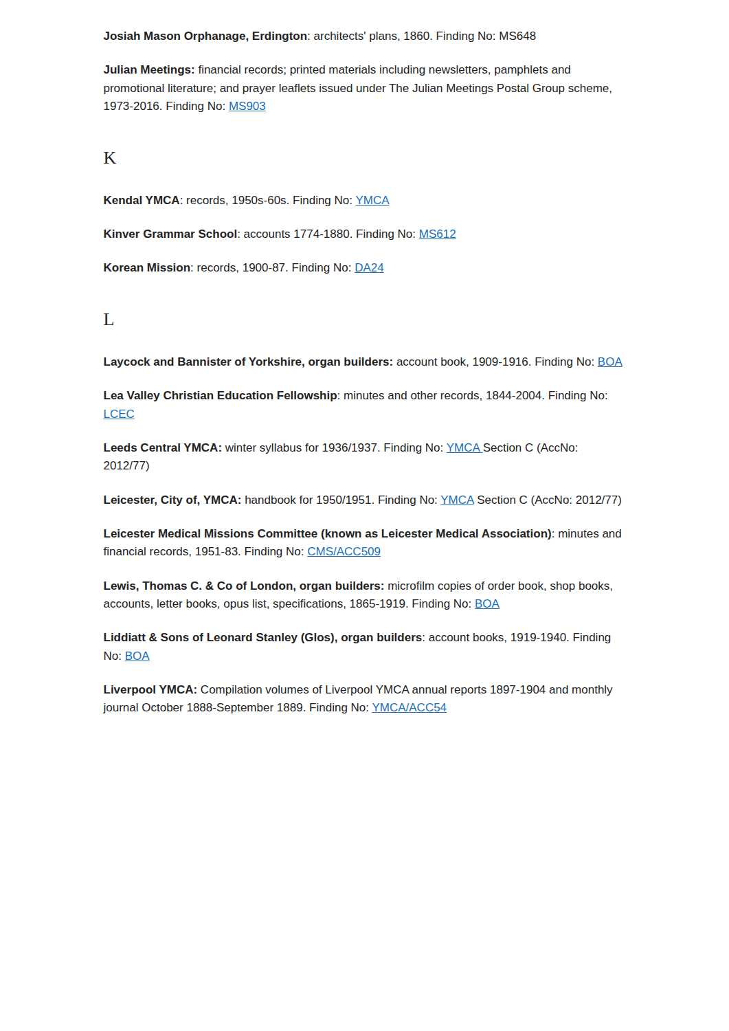Josiah Mason Orphanage, Erdington: architects' plans, 1860. Finding No: MS648
Julian Meetings: financial records; printed materials including newsletters, pamphlets and promotional literature; and prayer leaflets issued under The Julian Meetings Postal Group scheme, 1973-2016. Finding No: MS903
K
Kendal YMCA: records, 1950s-60s. Finding No: YMCA
Kinver Grammar School: accounts 1774-1880. Finding No: MS612
Korean Mission: records, 1900-87. Finding No: DA24
L
Laycock and Bannister of Yorkshire, organ builders: account book, 1909-1916. Finding No: BOA
Lea Valley Christian Education Fellowship: minutes and other records, 1844-2004. Finding No: LCEC
Leeds Central YMCA: winter syllabus for 1936/1937. Finding No: YMCA Section C (AccNo: 2012/77)
Leicester, City of, YMCA: handbook for 1950/1951. Finding No: YMCA Section C (AccNo: 2012/77)
Leicester Medical Missions Committee (known as Leicester Medical Association): minutes and financial records, 1951-83. Finding No: CMS/ACC509
Lewis, Thomas C. & Co of London, organ builders: microfilm copies of order book, shop books, accounts, letter books, opus list, specifications, 1865-1919. Finding No: BOA
Liddiatt & Sons of Leonard Stanley (Glos), organ builders: account books, 1919-1940. Finding No: BOA
Liverpool YMCA: Compilation volumes of Liverpool YMCA annual reports 1897-1904 and monthly journal October 1888-September 1889. Finding No: YMCA/ACC54